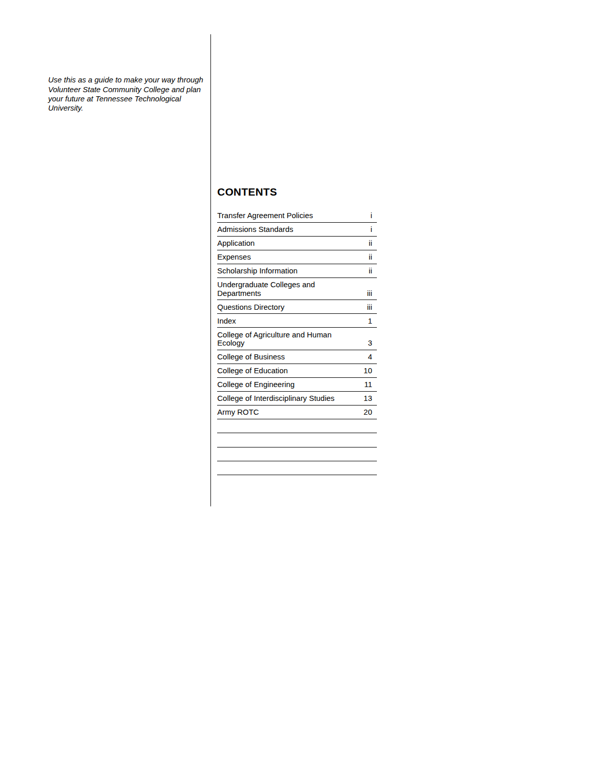Use this as a guide to make your way through Volunteer State Community College and plan your future at Tennessee Technological University.
CONTENTS
| Transfer Agreement Policies | i |
| Admissions Standards | i |
| Application | ii |
| Expenses | ii |
| Scholarship Information | ii |
| Undergraduate Colleges and Departments | iii |
| Questions Directory | iii |
| Index | 1 |
| College of Agriculture and Human Ecology | 3 |
| College of Business | 4 |
| College of Education | 10 |
| College of Engineering | 11 |
| College of Interdisciplinary Studies | 13 |
| Army ROTC | 20 |